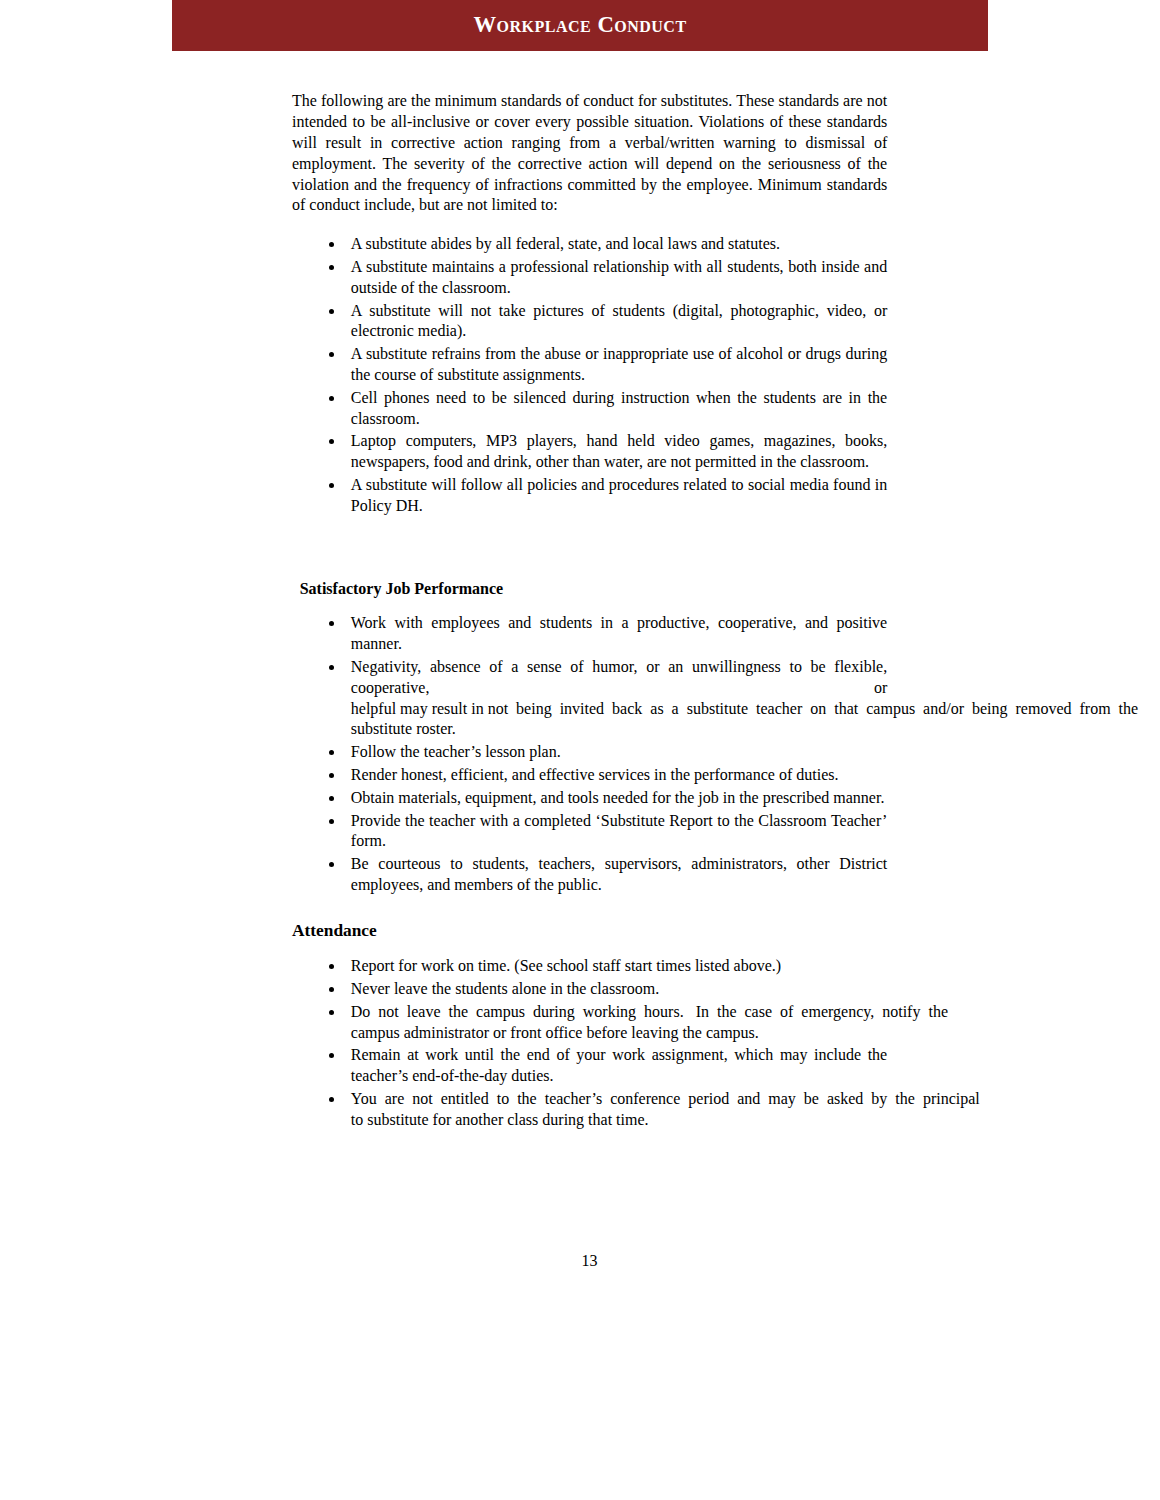Workplace Conduct
The following are the minimum standards of conduct for substitutes. These standards are not intended to be all-inclusive or cover every possible situation. Violations of these standards will result in corrective action ranging from a verbal/written warning to dismissal of employment. The severity of the corrective action will depend on the seriousness of the violation and the frequency of infractions committed by the employee. Minimum standards of conduct include, but are not limited to:
A substitute abides by all federal, state, and local laws and statutes.
A substitute maintains a professional relationship with all students, both inside and outside of the classroom.
A substitute will not take pictures of students (digital, photographic, video, or electronic media).
A substitute refrains from the abuse or inappropriate use of alcohol or drugs during the course of substitute assignments.
Cell phones need to be silenced during instruction when the students are in the classroom.
Laptop computers, MP3 players, hand held video games, magazines, books, newspapers, food and drink, other than water, are not permitted in the classroom.
A substitute will follow all policies and procedures related to social media found in Policy DH.
Satisfactory Job Performance
Work with employees and students in a productive, cooperative, and positive manner.
Negativity, absence of a sense of humor, or an unwillingness to be flexible, cooperative, or helpful may result in not being invited back as a substitute teacher on that campus and/or being removed from the substitute roster.
Follow the teacher’s lesson plan.
Render honest, efficient, and effective services in the performance of duties.
Obtain materials, equipment, and tools needed for the job in the prescribed manner.
Provide the teacher with a completed ‘Substitute Report to the Classroom Teacher’ form.
Be courteous to students, teachers, supervisors, administrators, other District employees, and members of the public.
Attendance
Report for work on time. (See school staff start times listed above.)
Never leave the students alone in the classroom.
Do not leave the campus during working hours. In the case of emergency, notify the campus administrator or front office before leaving the campus.
Remain at work until the end of your work assignment, which may include the teacher’s end-of-the-day duties.
You are not entitled to the teacher’s conference period and may be asked by the principal to substitute for another class during that time.
13